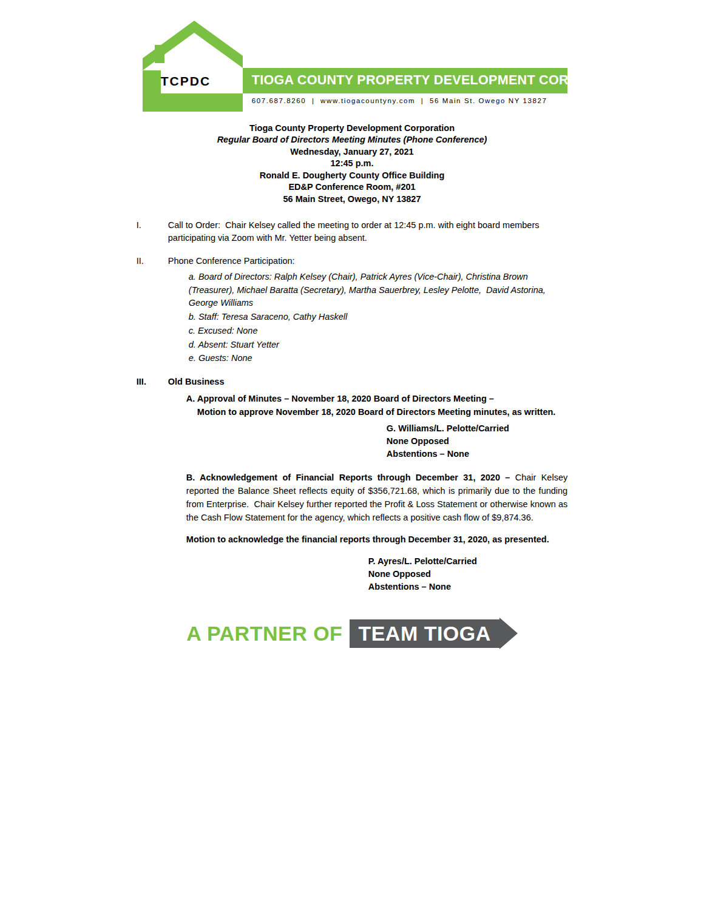TCPDC
TIOGA COUNTY PROPERTY DEVELOPMENT CORPORATION
607.687.8260 | www.tiogacountyny.com | 56 Main St. Owego NY 13827
Tioga County Property Development Corporation
Regular Board of Directors Meeting Minutes (Phone Conference)
Wednesday, January 27, 2021
12:45 p.m.
Ronald E. Dougherty County Office Building
ED&P Conference Room, #201
56 Main Street, Owego, NY 13827
I.
Call to Order: Chair Kelsey called the meeting to order at 12:45 p.m. with eight board members participating via Zoom with Mr. Yetter being absent.
II.
Phone Conference Participation:
a. Board of Directors: Ralph Kelsey (Chair), Patrick Ayres (Vice-Chair), Christina Brown (Treasurer), Michael Baratta (Secretary), Martha Sauerbrey, Lesley Pelotte, David Astorina, George Williams
b. Staff: Teresa Saraceno, Cathy Haskell
c. Excused: None
d. Absent: Stuart Yetter
e. Guests: None
III.
Old Business
A. Approval of Minutes – November 18, 2020 Board of Directors Meeting –
Motion to approve November 18, 2020 Board of Directors Meeting minutes, as written.
G. Williams/L. Pelotte/Carried
None Opposed
Abstentions – None
B. Acknowledgement of Financial Reports through December 31, 2020 – Chair Kelsey reported the Balance Sheet reflects equity of $356,721.68, which is primarily due to the funding from Enterprise. Chair Kelsey further reported the Profit & Loss Statement or otherwise known as the Cash Flow Statement for the agency, which reflects a positive cash flow of $9,874.36.
Motion to acknowledge the financial reports through December 31, 2020, as presented.
P. Ayres/L. Pelotte/Carried
None Opposed
Abstentions – None
A PARTNER OF
TEAM TIOGA